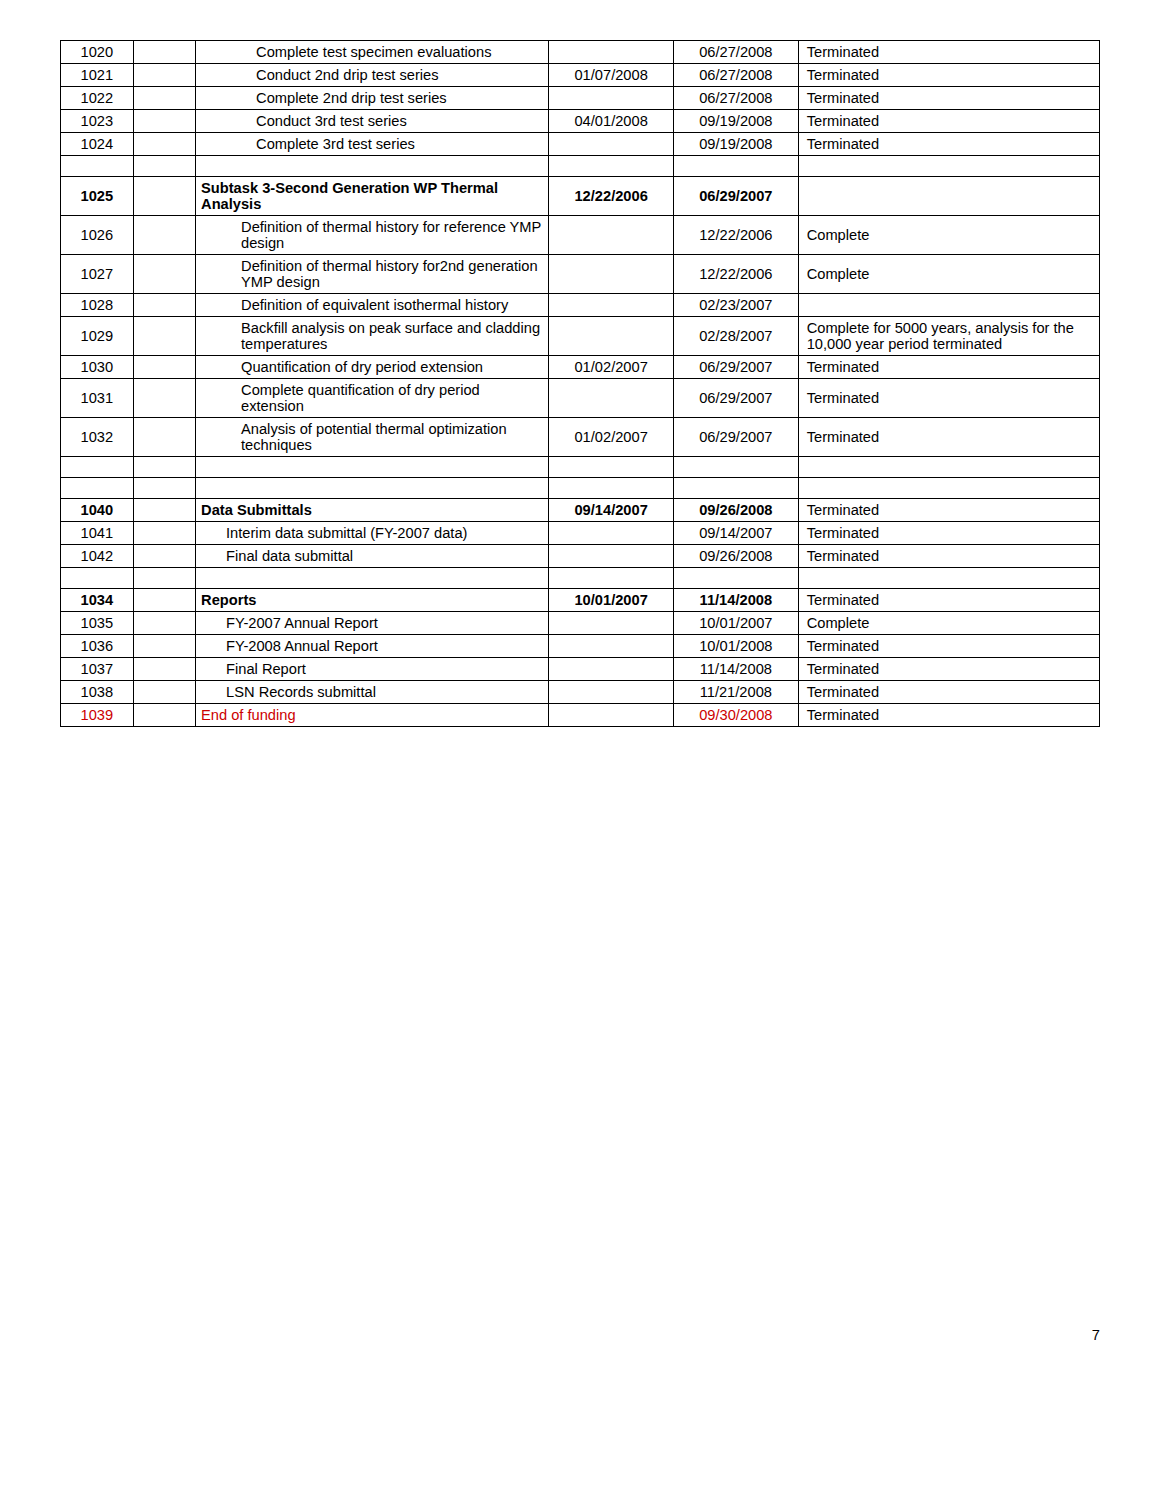| 1020 | | Complete test specimen evaluations | | 06/27/2008 | Terminated |
| 1021 | | Conduct 2nd drip test series | 01/07/2008 | 06/27/2008 | Terminated |
| 1022 | | Complete 2nd drip test series | | 06/27/2008 | Terminated |
| 1023 | | Conduct 3rd test series | 04/01/2008 | 09/19/2008 | Terminated |
| 1024 | | Complete 3rd test series | | 09/19/2008 | Terminated |
| 1025 | | Subtask 3-Second Generation WP Thermal Analysis | 12/22/2006 | 06/29/2007 | |
| 1026 | | Definition of thermal history for reference YMP design | | 12/22/2006 | Complete |
| 1027 | | Definition of thermal history for2nd generation YMP design | | 12/22/2006 | Complete |
| 1028 | | Definition of equivalent isothermal history | | 02/23/2007 | |
| 1029 | | Backfill analysis on peak surface and cladding temperatures | | 02/28/2007 | Complete for 5000 years, analysis for the 10,000 year period terminated |
| 1030 | | Quantification of dry period extension | 01/02/2007 | 06/29/2007 | Terminated |
| 1031 | | Complete quantification of dry period extension | | 06/29/2007 | Terminated |
| 1032 | | Analysis of potential thermal optimization techniques | 01/02/2007 | 06/29/2007 | Terminated |
| 1040 | | Data Submittals | 09/14/2007 | 09/26/2008 | Terminated |
| 1041 | | Interim data submittal (FY-2007 data) | | 09/14/2007 | Terminated |
| 1042 | | Final data submittal | | 09/26/2008 | Terminated |
| 1034 | | Reports | 10/01/2007 | 11/14/2008 | Terminated |
| 1035 | | FY-2007 Annual Report | | 10/01/2007 | Complete |
| 1036 | | FY-2008 Annual Report | | 10/01/2008 | Terminated |
| 1037 | | Final Report | | 11/14/2008 | Terminated |
| 1038 | | LSN Records submittal | | 11/21/2008 | Terminated |
| 1039 | | End of funding | | 09/30/2008 | Terminated |
7